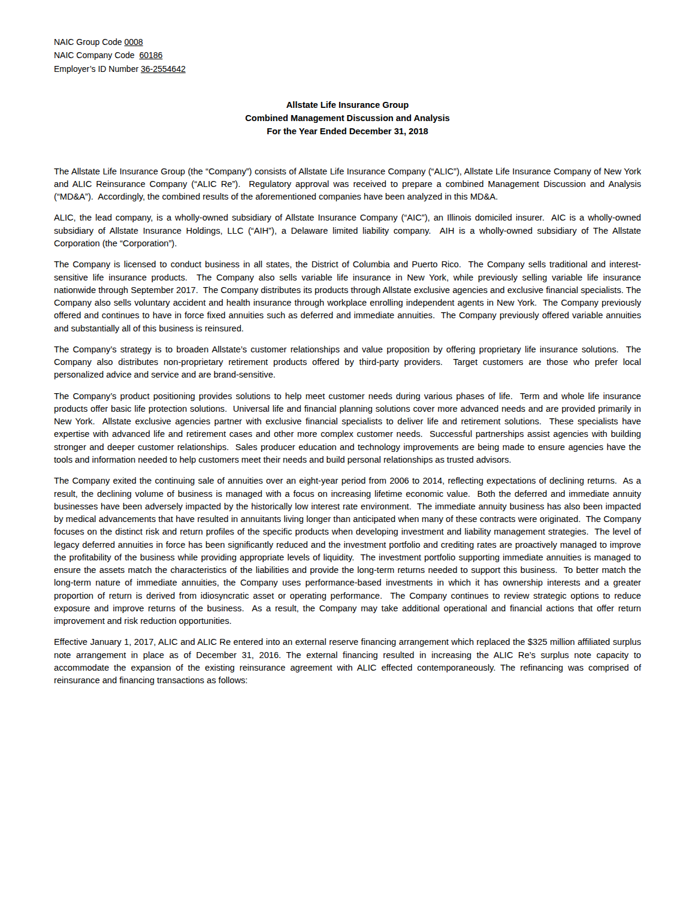NAIC Group Code 0008
NAIC Company Code 60186
Employer’s ID Number 36-2554642
Allstate Life Insurance Group
Combined Management Discussion and Analysis
For the Year Ended December 31, 2018
The Allstate Life Insurance Group (the “Company”) consists of Allstate Life Insurance Company (“ALIC”), Allstate Life Insurance Company of New York and ALIC Reinsurance Company (“ALIC Re”). Regulatory approval was received to prepare a combined Management Discussion and Analysis (“MD&A”). Accordingly, the combined results of the aforementioned companies have been analyzed in this MD&A.
ALIC, the lead company, is a wholly-owned subsidiary of Allstate Insurance Company (“AIC”), an Illinois domiciled insurer. AIC is a wholly-owned subsidiary of Allstate Insurance Holdings, LLC (“AIH”), a Delaware limited liability company. AIH is a wholly-owned subsidiary of The Allstate Corporation (the “Corporation”).
The Company is licensed to conduct business in all states, the District of Columbia and Puerto Rico. The Company sells traditional and interest-sensitive life insurance products. The Company also sells variable life insurance in New York, while previously selling variable life insurance nationwide through September 2017. The Company distributes its products through Allstate exclusive agencies and exclusive financial specialists. The Company also sells voluntary accident and health insurance through workplace enrolling independent agents in New York. The Company previously offered and continues to have in force fixed annuities such as deferred and immediate annuities. The Company previously offered variable annuities and substantially all of this business is reinsured.
The Company’s strategy is to broaden Allstate’s customer relationships and value proposition by offering proprietary life insurance solutions. The Company also distributes non-proprietary retirement products offered by third-party providers. Target customers are those who prefer local personalized advice and service and are brand-sensitive.
The Company’s product positioning provides solutions to help meet customer needs during various phases of life. Term and whole life insurance products offer basic life protection solutions. Universal life and financial planning solutions cover more advanced needs and are provided primarily in New York. Allstate exclusive agencies partner with exclusive financial specialists to deliver life and retirement solutions. These specialists have expertise with advanced life and retirement cases and other more complex customer needs. Successful partnerships assist agencies with building stronger and deeper customer relationships. Sales producer education and technology improvements are being made to ensure agencies have the tools and information needed to help customers meet their needs and build personal relationships as trusted advisors.
The Company exited the continuing sale of annuities over an eight-year period from 2006 to 2014, reflecting expectations of declining returns. As a result, the declining volume of business is managed with a focus on increasing lifetime economic value. Both the deferred and immediate annuity businesses have been adversely impacted by the historically low interest rate environment. The immediate annuity business has also been impacted by medical advancements that have resulted in annuitants living longer than anticipated when many of these contracts were originated. The Company focuses on the distinct risk and return profiles of the specific products when developing investment and liability management strategies. The level of legacy deferred annuities in force has been significantly reduced and the investment portfolio and crediting rates are proactively managed to improve the profitability of the business while providing appropriate levels of liquidity. The investment portfolio supporting immediate annuities is managed to ensure the assets match the characteristics of the liabilities and provide the long-term returns needed to support this business. To better match the long-term nature of immediate annuities, the Company uses performance-based investments in which it has ownership interests and a greater proportion of return is derived from idiosyncratic asset or operating performance. The Company continues to review strategic options to reduce exposure and improve returns of the business. As a result, the Company may take additional operational and financial actions that offer return improvement and risk reduction opportunities.
Effective January 1, 2017, ALIC and ALIC Re entered into an external reserve financing arrangement which replaced the $325 million affiliated surplus note arrangement in place as of December 31, 2016. The external financing resulted in increasing the ALIC Re’s surplus note capacity to accommodate the expansion of the existing reinsurance agreement with ALIC effected contemporaneously. The refinancing was comprised of reinsurance and financing transactions as follows: